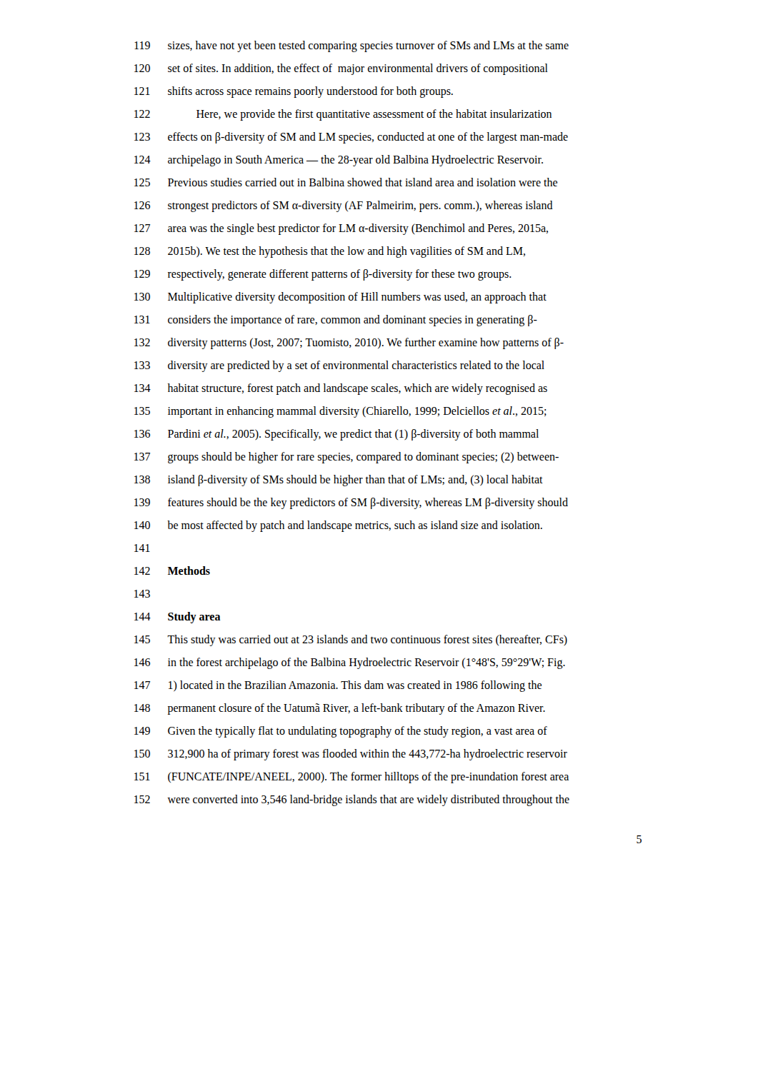sizes, have not yet been tested comparing species turnover of SMs and LMs at the same
set of sites. In addition, the effect of major environmental drivers of compositional
shifts across space remains poorly understood for both groups.
Here, we provide the first quantitative assessment of the habitat insularization
effects on β-diversity of SM and LM species, conducted at one of the largest man-made
archipelago in South America — the 28-year old Balbina Hydroelectric Reservoir.
Previous studies carried out in Balbina showed that island area and isolation were the
strongest predictors of SM α-diversity (AF Palmeirim, pers. comm.), whereas island
area was the single best predictor for LM α-diversity (Benchimol and Peres, 2015a,
2015b). We test the hypothesis that the low and high vagilities of SM and LM,
respectively, generate different patterns of β-diversity for these two groups.
Multiplicative diversity decomposition of Hill numbers was used, an approach that
considers the importance of rare, common and dominant species in generating β-
diversity patterns (Jost, 2007; Tuomisto, 2010). We further examine how patterns of β-
diversity are predicted by a set of environmental characteristics related to the local
habitat structure, forest patch and landscape scales, which are widely recognised as
important in enhancing mammal diversity (Chiarello, 1999; Delciellos et al., 2015;
Pardini et al., 2005). Specifically, we predict that (1) β-diversity of both mammal
groups should be higher for rare species, compared to dominant species; (2) between-
island β-diversity of SMs should be higher than that of LMs; and, (3) local habitat
features should be the key predictors of SM β-diversity, whereas LM β-diversity should
be most affected by patch and landscape metrics, such as island size and isolation.
Methods
Study area
This study was carried out at 23 islands and two continuous forest sites (hereafter, CFs)
in the forest archipelago of the Balbina Hydroelectric Reservoir (1°48'S, 59°29'W; Fig.
1) located in the Brazilian Amazonia. This dam was created in 1986 following the
permanent closure of the Uatumã River, a left-bank tributary of the Amazon River.
Given the typically flat to undulating topography of the study region, a vast area of
312,900 ha of primary forest was flooded within the 443,772-ha hydroelectric reservoir
(FUNCATE/INPE/ANEEL, 2000). The former hilltops of the pre-inundation forest area
were converted into 3,546 land-bridge islands that are widely distributed throughout the
5